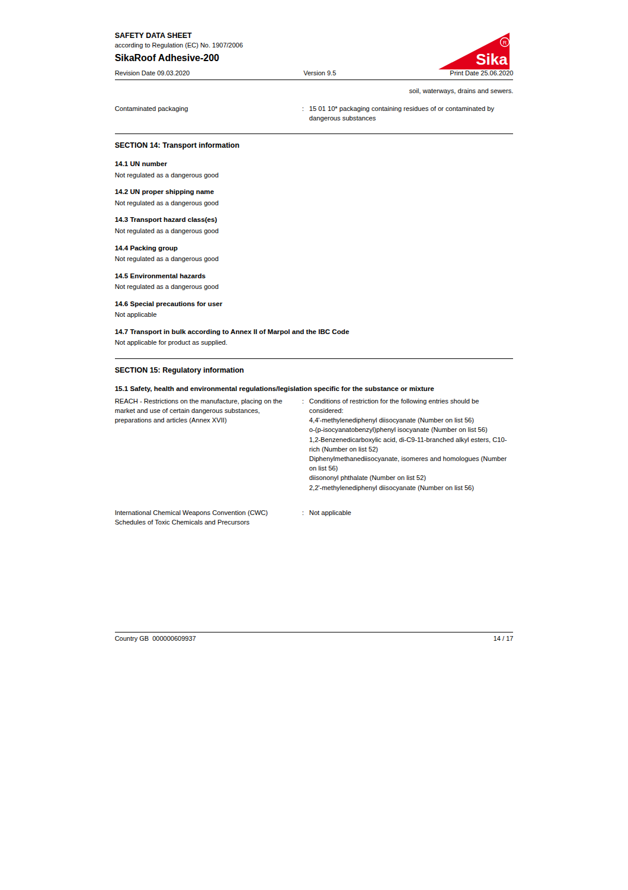Sika R
SAFETY DATA SHEET
according to Regulation (EC) No. 1907/2006
SikaRoof Adhesive-200
Revision Date 09.03.2020
Version 9.5
Print Date 25.06.2020
soil, waterways, drains and sewers.
Contaminated packaging
:
15 01 10* packaging containing residues of or contaminated by dangerous substances
SECTION 14: Transport information
14.1 UN number
Not regulated as a dangerous good
14.2 UN proper shipping name
Not regulated as a dangerous good
14.3 Transport hazard class(es)
Not regulated as a dangerous good
14.4 Packing group
Not regulated as a dangerous good
14.5 Environmental hazards
Not regulated as a dangerous good
14.6 Special precautions for user
Not applicable
14.7 Transport in bulk according to Annex II of Marpol and the IBC Code
Not applicable for product as supplied.
SECTION 15: Regulatory information
15.1 Safety, health and environmental regulations/legislation specific for the substance or mixture
REACH - Restrictions on the manufacture, placing on the market and use of certain dangerous substances, preparations and articles (Annex XVII)
:
Conditions of restriction for the following entries should be considered:
4,4'-methylenediphenyl diisocyanate (Number on list 56)
o-(p-isocyanatobenzyl)phenyl isocyanate (Number on list 56)
1,2-Benzenedicarboxylic acid, di-C9-11-branched alkyl esters, C10-rich (Number on list 52)
Diphenylmethanediisocyanate, isomeres and homologues (Number on list 56)
diisononyl phthalate (Number on list 52)
2,2'-methylenediphenyl diisocyanate (Number on list 56)
International Chemical Weapons Convention (CWC) Schedules of Toxic Chemicals and Precursors
:
Not applicable
Country GB 000000609937
14 / 17